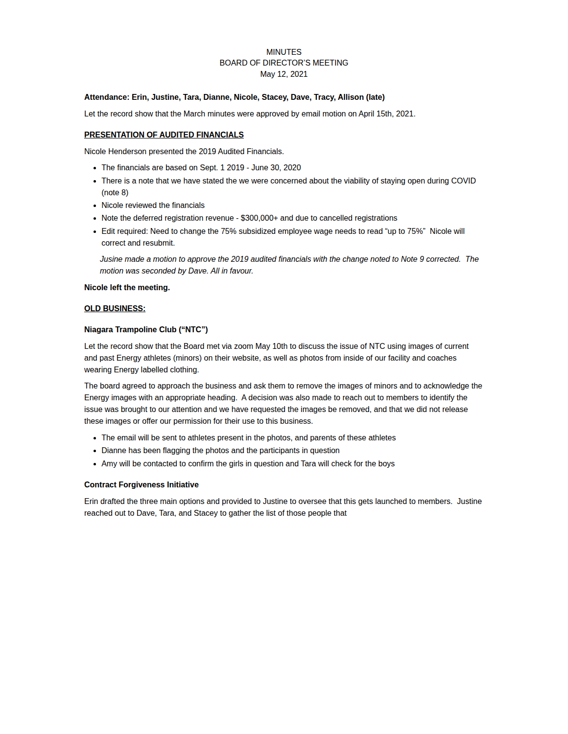MINUTES
BOARD OF DIRECTOR’S MEETING
May 12, 2021
Attendance: Erin, Justine, Tara, Dianne, Nicole, Stacey, Dave, Tracy, Allison (late)
Let the record show that the March minutes were approved by email motion on April 15th, 2021.
PRESENTATION OF AUDITED FINANCIALS
Nicole Henderson presented the 2019 Audited Financials.
The financials are based on Sept. 1 2019 - June 30, 2020
There is a note that we have stated the we were concerned about the viability of staying open during COVID (note 8)
Nicole reviewed the financials
Note the deferred registration revenue - $300,000+ and due to cancelled registrations
Edit required: Need to change the 75% subsidized employee wage needs to read “up to 75%” Nicole will correct and resubmit.
Jusine made a motion to approve the 2019 audited financials with the change noted to Note 9 corrected. The motion was seconded by Dave. All in favour.
Nicole left the meeting.
OLD BUSINESS:
Niagara Trampoline Club (“NTC”)
Let the record show that the Board met via zoom May 10th to discuss the issue of NTC using images of current and past Energy athletes (minors) on their website, as well as photos from inside of our facility and coaches wearing Energy labelled clothing.
The board agreed to approach the business and ask them to remove the images of minors and to acknowledge the Energy images with an appropriate heading. A decision was also made to reach out to members to identify the issue was brought to our attention and we have requested the images be removed, and that we did not release these images or offer our permission for their use to this business.
The email will be sent to athletes present in the photos, and parents of these athletes
Dianne has been flagging the photos and the participants in question
Amy will be contacted to confirm the girls in question and Tara will check for the boys
Contract Forgiveness Initiative
Erin drafted the three main options and provided to Justine to oversee that this gets launched to members. Justine reached out to Dave, Tara, and Stacey to gather the list of those people that